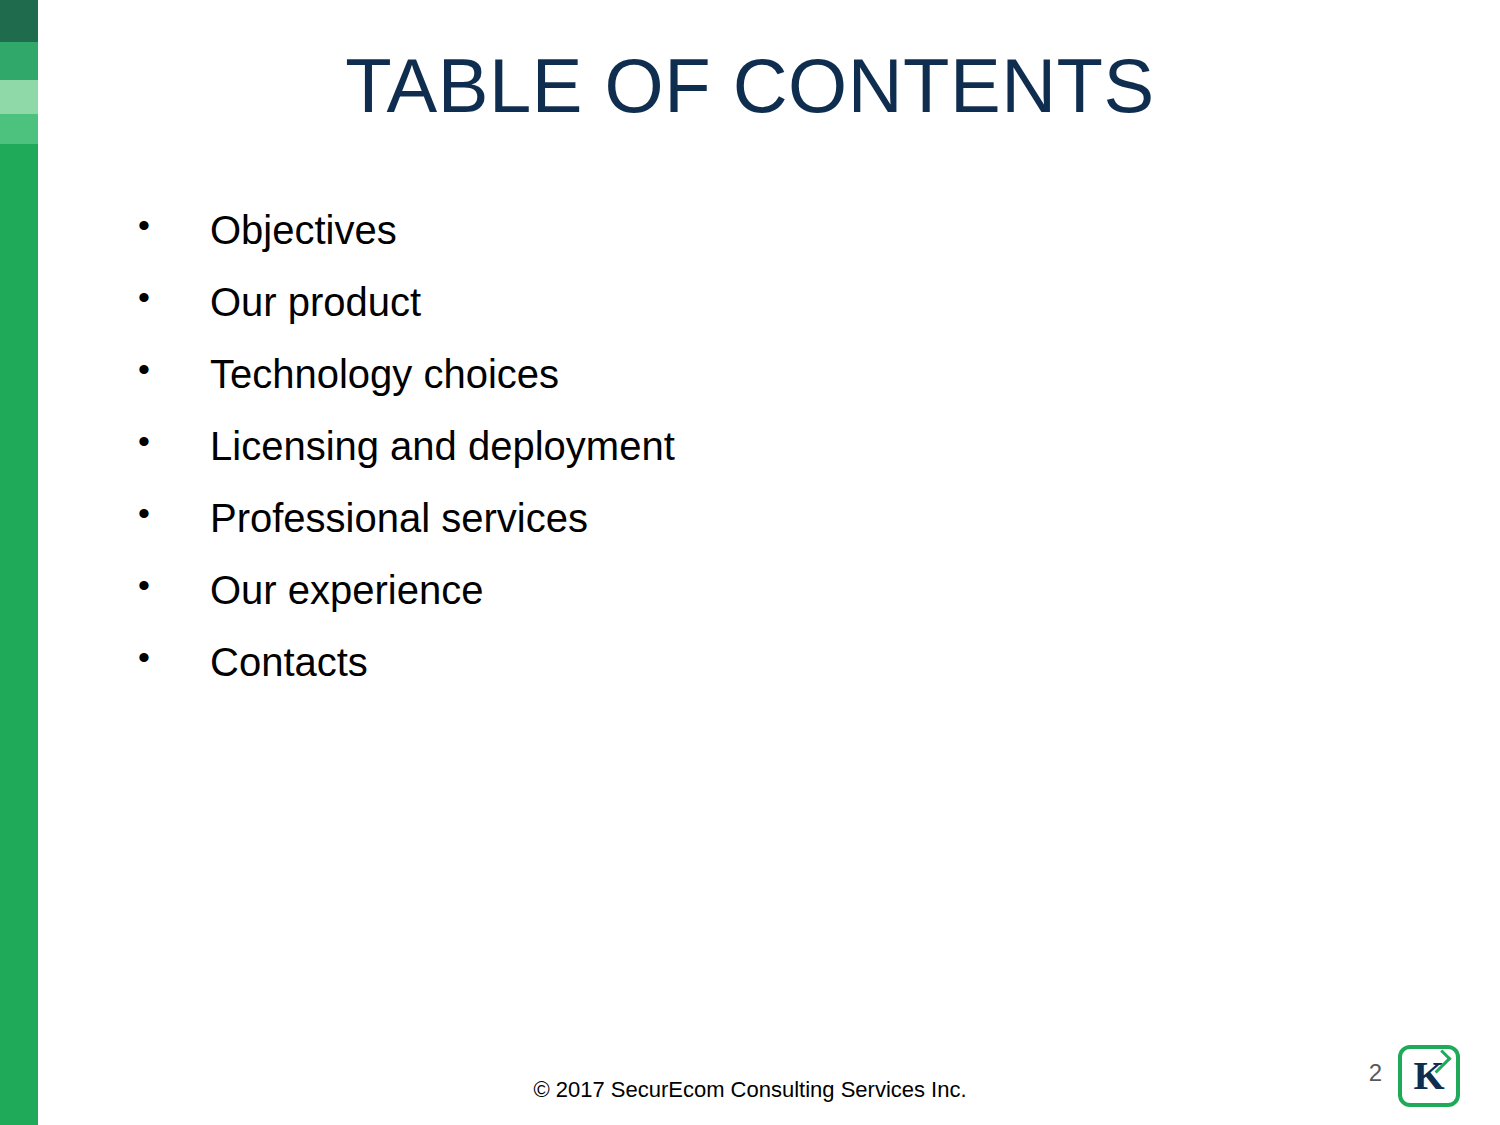TABLE OF CONTENTS
Objectives
Our product
Technology choices
Licensing and deployment
Professional services
Our experience
Contacts
© 2017 SecurEcom Consulting Services Inc.
2
K